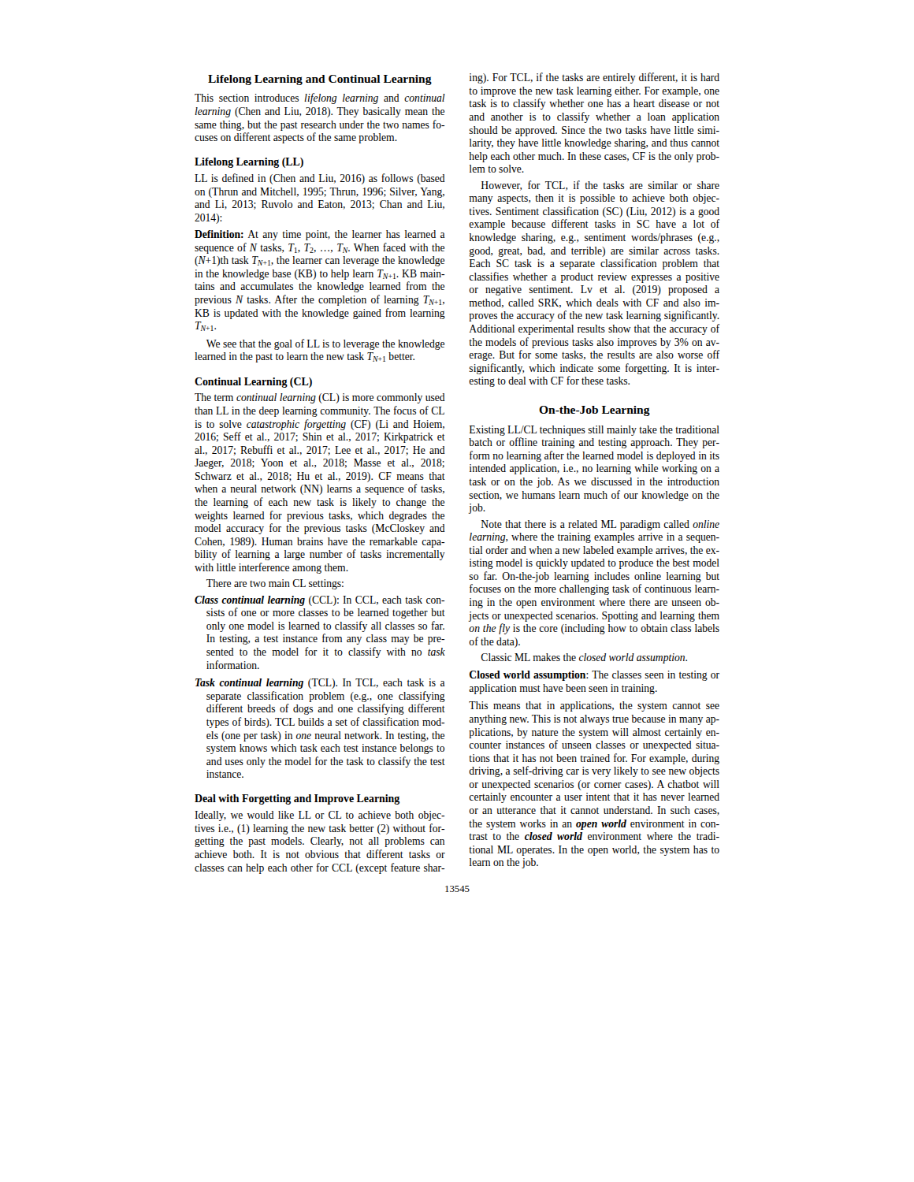Lifelong Learning and Continual Learning
This section introduces lifelong learning and continual learning (Chen and Liu, 2018). They basically mean the same thing, but the past research under the two names focuses on different aspects of the same problem.
Lifelong Learning (LL)
LL is defined in (Chen and Liu, 2016) as follows (based on (Thrun and Mitchell, 1995; Thrun, 1996; Silver, Yang, and Li, 2013; Ruvolo and Eaton, 2013; Chan and Liu, 2014):
Definition: At any time point, the learner has learned a sequence of N tasks, T1, T2, …, TN. When faced with the (N+1)th task TN+1, the learner can leverage the knowledge in the knowledge base (KB) to help learn TN+1. KB maintains and accumulates the knowledge learned from the previous N tasks. After the completion of learning TN+1, KB is updated with the knowledge gained from learning TN+1.
We see that the goal of LL is to leverage the knowledge learned in the past to learn the new task TN+1 better.
Continual Learning (CL)
The term continual learning (CL) is more commonly used than LL in the deep learning community. The focus of CL is to solve catastrophic forgetting (CF) (Li and Hoiem, 2016; Seff et al., 2017; Shin et al., 2017; Kirkpatrick et al., 2017; Rebuffi et al., 2017; Lee et al., 2017; He and Jaeger, 2018; Yoon et al., 2018; Masse et al., 2018; Schwarz et al., 2018; Hu et al., 2019). CF means that when a neural network (NN) learns a sequence of tasks, the learning of each new task is likely to change the weights learned for previous tasks, which degrades the model accuracy for the previous tasks (McCloskey and Cohen, 1989). Human brains have the remarkable capability of learning a large number of tasks incrementally with little interference among them.
There are two main CL settings:
Class continual learning (CCL): In CCL, each task consists of one or more classes to be learned together but only one model is learned to classify all classes so far. In testing, a test instance from any class may be presented to the model for it to classify with no task information.
Task continual learning (TCL). In TCL, each task is a separate classification problem (e.g., one classifying different breeds of dogs and one classifying different types of birds). TCL builds a set of classification models (one per task) in one neural network. In testing, the system knows which task each test instance belongs to and uses only the model for the task to classify the test instance.
Deal with Forgetting and Improve Learning
Ideally, we would like LL or CL to achieve both objectives i.e., (1) learning the new task better (2) without forgetting the past models. Clearly, not all problems can achieve both. It is not obvious that different tasks or classes can help each other for CCL (except feature sharing). For TCL, if the tasks are entirely different, it is hard to improve the new task learning either. For example, one task is to classify whether one has a heart disease or not and another is to classify whether a loan application should be approved. Since the two tasks have little similarity, they have little knowledge sharing, and thus cannot help each other much. In these cases, CF is the only problem to solve.
However, for TCL, if the tasks are similar or share many aspects, then it is possible to achieve both objectives. Sentiment classification (SC) (Liu, 2012) is a good example because different tasks in SC have a lot of knowledge sharing, e.g., sentiment words/phrases (e.g., good, great, bad, and terrible) are similar across tasks. Each SC task is a separate classification problem that classifies whether a product review expresses a positive or negative sentiment. Lv et al. (2019) proposed a method, called SRK, which deals with CF and also improves the accuracy of the new task learning significantly. Additional experimental results show that the accuracy of the models of previous tasks also improves by 3% on average. But for some tasks, the results are also worse off significantly, which indicate some forgetting. It is interesting to deal with CF for these tasks.
On-the-Job Learning
Existing LL/CL techniques still mainly take the traditional batch or offline training and testing approach. They perform no learning after the learned model is deployed in its intended application, i.e., no learning while working on a task or on the job. As we discussed in the introduction section, we humans learn much of our knowledge on the job.
Note that there is a related ML paradigm called online learning, where the training examples arrive in a sequential order and when a new labeled example arrives, the existing model is quickly updated to produce the best model so far. On-the-job learning includes online learning but focuses on the more challenging task of continuous learning in the open environment where there are unseen objects or unexpected scenarios. Spotting and learning them on the fly is the core (including how to obtain class labels of the data).
Classic ML makes the closed world assumption.
Closed world assumption: The classes seen in testing or application must have been seen in training.
This means that in applications, the system cannot see anything new. This is not always true because in many applications, by nature the system will almost certainly encounter instances of unseen classes or unexpected situations that it has not been trained for. For example, during driving, a self-driving car is very likely to see new objects or unexpected scenarios (or corner cases). A chatbot will certainly encounter a user intent that it has never learned or an utterance that it cannot understand. In such cases, the system works in an open world environment in contrast to the closed world environment where the traditional ML operates. In the open world, the system has to learn on the job.
13545